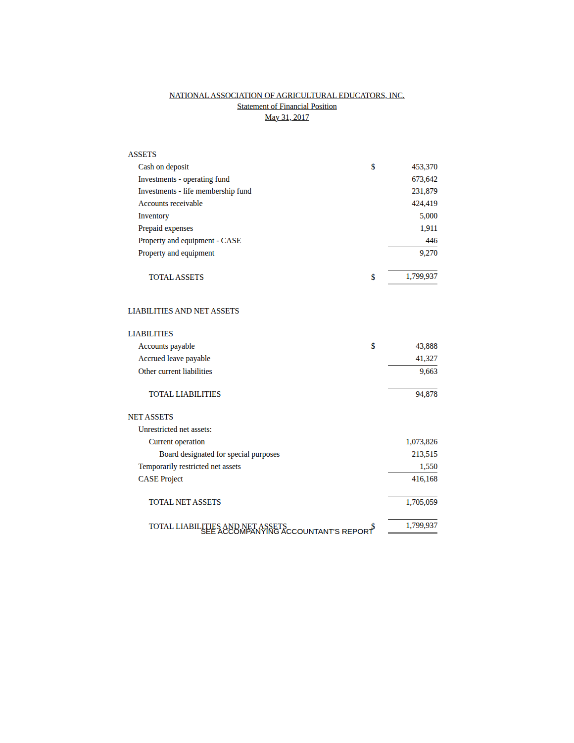NATIONAL ASSOCIATION OF AGRICULTURAL EDUCATORS, INC.
Statement of Financial Position
May 31, 2017
| ASSETS | | | |
| Cash on deposit | $ | 453,370 | |
| Investments - operating fund | | 673,642 | |
| Investments - life membership fund | | 231,879 | |
| Accounts receivable | | 424,419 | |
| Inventory | | 5,000 | |
| Prepaid expenses | | 1,911 | |
| Property and equipment - CASE | | 446 | |
| Property and equipment | | 9,270 | |
| TOTAL ASSETS | $ | 1,799,937 | |
| LIABILITIES AND NET ASSETS | | | |
| LIABILITIES | | | |
| Accounts payable | $ | 43,888 | |
| Accrued leave payable | | 41,327 | |
| Other current liabilities | | 9,663 | |
| TOTAL LIABILITIES | | 94,878 | |
| NET ASSETS | | | |
| Unrestricted net assets: | | | |
| Current operation | | 1,073,826 | |
| Board designated for special purposes | | 213,515 | |
| Temporarily restricted net assets | | 1,550 | |
| CASE Project | | 416,168 | |
| TOTAL NET ASSETS | | 1,705,059 | |
| TOTAL LIABILITIES AND NET ASSETS | $ | 1,799,937 | |
SEE ACCOMPANYING ACCOUNTANT'S REPORT